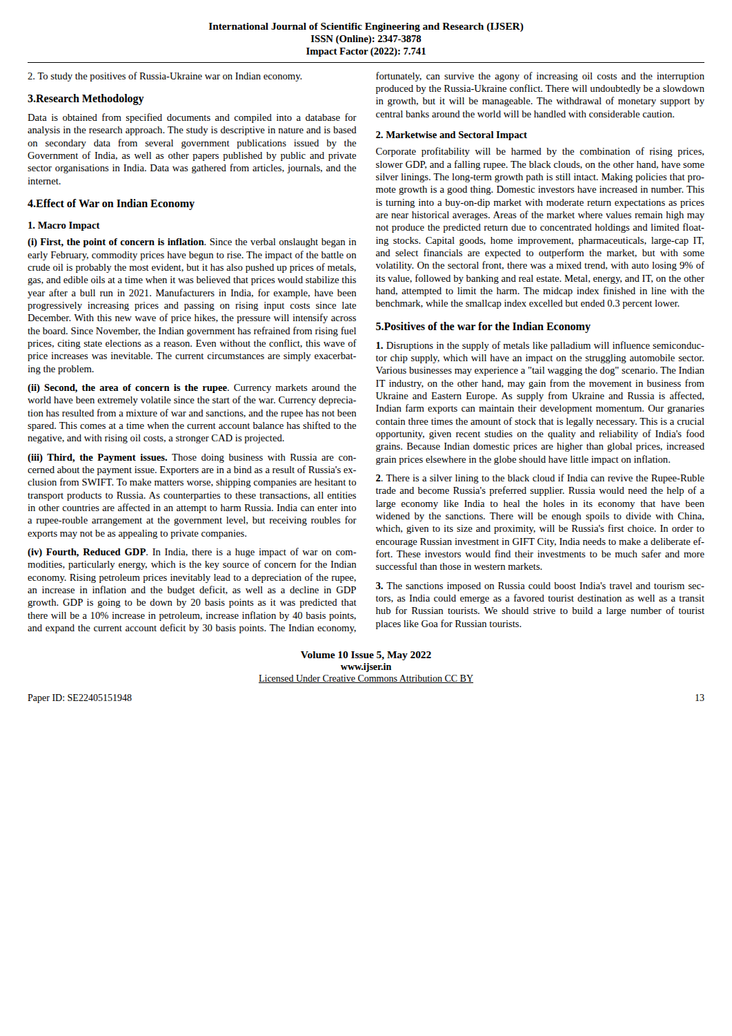International Journal of Scientific Engineering and Research (IJSER)
ISSN (Online): 2347-3878
Impact Factor (2022): 7.741
2. To study the positives of Russia-Ukraine war on Indian economy.
3.Research Methodology
Data is obtained from specified documents and compiled into a database for analysis in the research approach. The study is descriptive in nature and is based on secondary data from several government publications issued by the Government of India, as well as other papers published by public and private sector organisations in India. Data was gathered from articles, journals, and the internet.
4.Effect of War on Indian Economy
1. Macro Impact
(i) First, the point of concern is inflation. Since the verbal onslaught began in early February, commodity prices have begun to rise. The impact of the battle on crude oil is probably the most evident, but it has also pushed up prices of metals, gas, and edible oils at a time when it was believed that prices would stabilize this year after a bull run in 2021. Manufacturers in India, for example, have been progressively increasing prices and passing on rising input costs since late December. With this new wave of price hikes, the pressure will intensify across the board. Since November, the Indian government has refrained from rising fuel prices, citing state elections as a reason. Even without the conflict, this wave of price increases was inevitable. The current circumstances are simply exacerbating the problem.
(ii) Second, the area of concern is the rupee. Currency markets around the world have been extremely volatile since the start of the war. Currency depreciation has resulted from a mixture of war and sanctions, and the rupee has not been spared. This comes at a time when the current account balance has shifted to the negative, and with rising oil costs, a stronger CAD is projected.
(iii) Third, the Payment issues. Those doing business with Russia are concerned about the payment issue. Exporters are in a bind as a result of Russia's exclusion from SWIFT. To make matters worse, shipping companies are hesitant to transport products to Russia. As counterparties to these transactions, all entities in other countries are affected in an attempt to harm Russia. India can enter into a rupee-rouble arrangement at the government level, but receiving roubles for exports may not be as appealing to private companies.
(iv) Fourth, Reduced GDP. In India, there is a huge impact of war on commodities, particularly energy, which is the key source of concern for the Indian economy. Rising petroleum prices inevitably lead to a depreciation of the rupee, an increase in inflation and the budget deficit, as well as a decline in GDP growth. GDP is going to be down by 20 basis points as it was predicted that there will be a 10% increase in petroleum, increase inflation by 40 basis points, and expand the current account deficit by 30 basis points. The Indian economy, fortunately, can survive the agony of increasing oil costs and the interruption produced by the Russia-Ukraine conflict. There will undoubtedly be a slowdown in growth, but it will be manageable. The withdrawal of monetary support by central banks around the world will be handled with considerable caution.
2. Marketwise and Sectoral Impact
Corporate profitability will be harmed by the combination of rising prices, slower GDP, and a falling rupee. The black clouds, on the other hand, have some silver linings. The long-term growth path is still intact. Making policies that promote growth is a good thing. Domestic investors have increased in number. This is turning into a buy-on-dip market with moderate return expectations as prices are near historical averages. Areas of the market where values remain high may not produce the predicted return due to concentrated holdings and limited floating stocks. Capital goods, home improvement, pharmaceuticals, large-cap IT, and select financials are expected to outperform the market, but with some volatility. On the sectoral front, there was a mixed trend, with auto losing 9% of its value, followed by banking and real estate. Metal, energy, and IT, on the other hand, attempted to limit the harm. The midcap index finished in line with the benchmark, while the smallcap index excelled but ended 0.3 percent lower.
5.Positives of the war for the Indian Economy
1. Disruptions in the supply of metals like palladium will influence semiconductor chip supply, which will have an impact on the struggling automobile sector. Various businesses may experience a "tail wagging the dog" scenario. The Indian IT industry, on the other hand, may gain from the movement in business from Ukraine and Eastern Europe. As supply from Ukraine and Russia is affected, Indian farm exports can maintain their development momentum. Our granaries contain three times the amount of stock that is legally necessary. This is a crucial opportunity, given recent studies on the quality and reliability of India's food grains. Because Indian domestic prices are higher than global prices, increased grain prices elsewhere in the globe should have little impact on inflation.
2. There is a silver lining to the black cloud if India can revive the Rupee-Ruble trade and become Russia's preferred supplier. Russia would need the help of a large economy like India to heal the holes in its economy that have been widened by the sanctions. There will be enough spoils to divide with China, which, given to its size and proximity, will be Russia's first choice. In order to encourage Russian investment in GIFT City, India needs to make a deliberate effort. These investors would find their investments to be much safer and more successful than those in western markets.
3. The sanctions imposed on Russia could boost India's travel and tourism sectors, as India could emerge as a favored tourist destination as well as a transit hub for Russian tourists. We should strive to build a large number of tourist places like Goa for Russian tourists.
Volume 10 Issue 5, May 2022
www.ijser.in
Licensed Under Creative Commons Attribution CC BY
Paper ID: SE22405151948 13